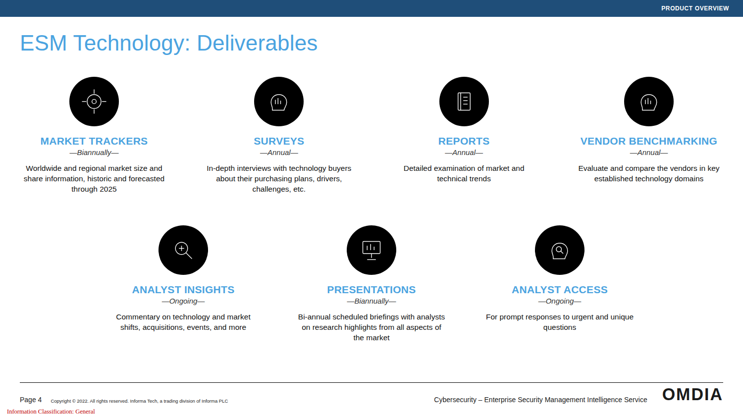PRODUCT OVERVIEW
ESM Technology: Deliverables
Market Trackers
—Biannually—
Worldwide and regional market size and share information, historic and forecasted through 2025
Surveys
—Annual—
In-depth interviews with technology buyers about their purchasing plans, drivers, challenges, etc.
Reports
—Annual—
Detailed examination of market and technical trends
Vendor Benchmarking
—Annual—
Evaluate and compare the vendors in key established technology domains
Analyst Insights
—Ongoing—
Commentary on technology and market shifts, acquisitions, events, and more
Presentations
—Biannually—
Bi-annual scheduled briefings with analysts on research highlights from all aspects of the market
Analyst Access
—Ongoing—
For prompt responses to urgent and unique questions
Page 4 Copyright © 2022. All rights reserved. Informa Tech, a trading division of Informa PLC Cybersecurity – Enterprise Security Management Intelligence Service OMDIA
Information Classification: General